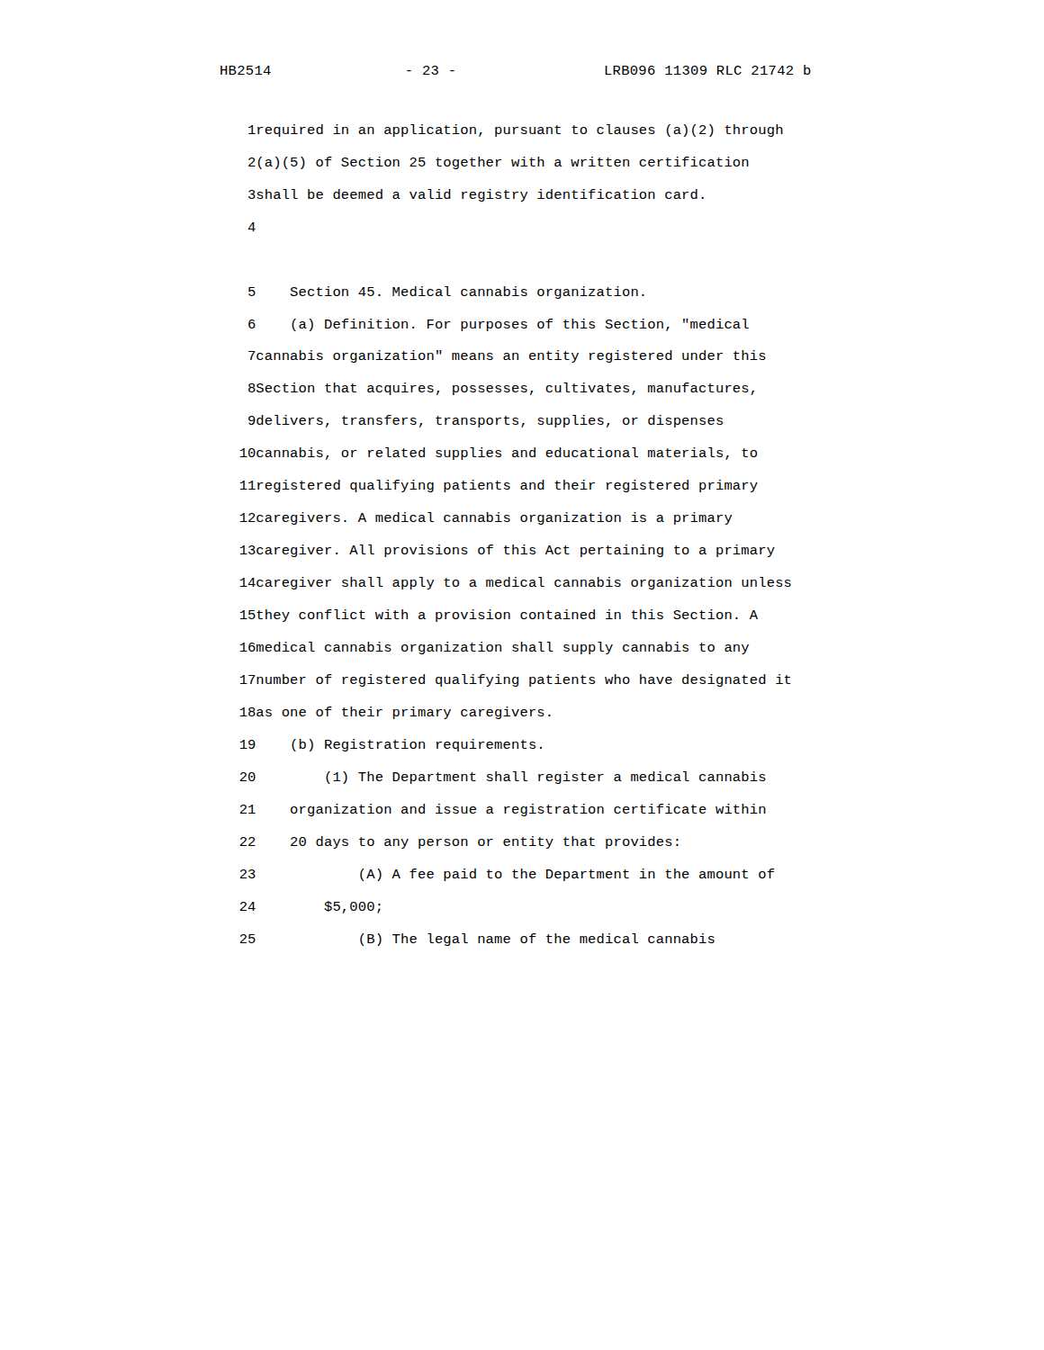HB2514 - 23 - LRB096 11309 RLC 21742 b
| 1 | required in an application, pursuant to clauses (a)(2) through |
| 2 | (a)(5) of Section 25 together with a written certification |
| 3 | shall be deemed a valid registry identification card. |
| 4 | |
| 5 | Section 45. Medical cannabis organization. |
| 6 | (a) Definition. For purposes of this Section, "medical |
| 7 | cannabis organization" means an entity registered under this |
| 8 | Section that acquires, possesses, cultivates, manufactures, |
| 9 | delivers, transfers, transports, supplies, or dispenses |
| 10 | cannabis, or related supplies and educational materials, to |
| 11 | registered qualifying patients and their registered primary |
| 12 | caregivers. A medical cannabis organization is a primary |
| 13 | caregiver. All provisions of this Act pertaining to a primary |
| 14 | caregiver shall apply to a medical cannabis organization unless |
| 15 | they conflict with a provision contained in this Section. A |
| 16 | medical cannabis organization shall supply cannabis to any |
| 17 | number of registered qualifying patients who have designated it |
| 18 | as one of their primary caregivers. |
| 19 | (b) Registration requirements. |
| 20 | (1) The Department shall register a medical cannabis |
| 21 | organization and issue a registration certificate within |
| 22 | 20 days to any person or entity that provides: |
| 23 | (A) A fee paid to the Department in the amount of |
| 24 | $5,000; |
| 25 | (B) The legal name of the medical cannabis |